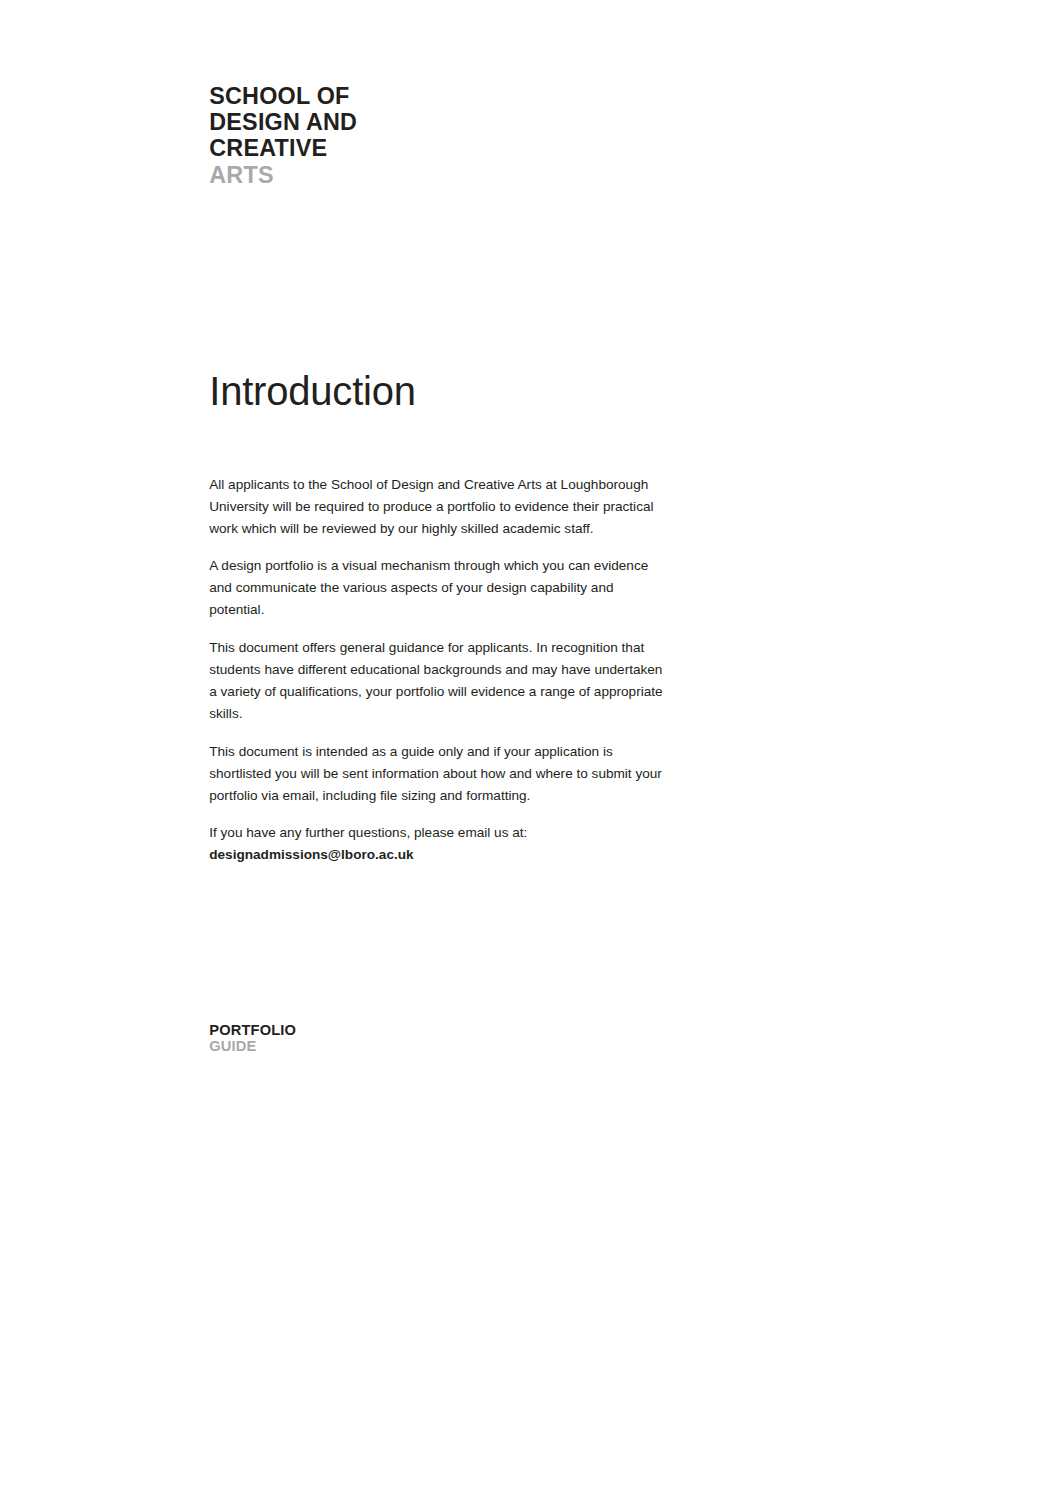School of Design and Creative Arts
Introduction
All applicants to the School of Design and Creative Arts at Loughborough University will be required to produce a portfolio to evidence their practical work which will be reviewed by our highly skilled academic staff.
A design portfolio is a visual mechanism through which you can evidence and communicate the various aspects of your design capability and potential.
This document offers general guidance for applicants. In recognition that students have different educational backgrounds and may have undertaken a variety of qualifications, your portfolio will evidence a range of appropriate skills.
This document is intended as a guide only and if your application is shortlisted you will be sent information about how and where to submit your portfolio via email, including file sizing and formatting.
If you have any further questions, please email us at: designadmissions@lboro.ac.uk
Portfolio Guide